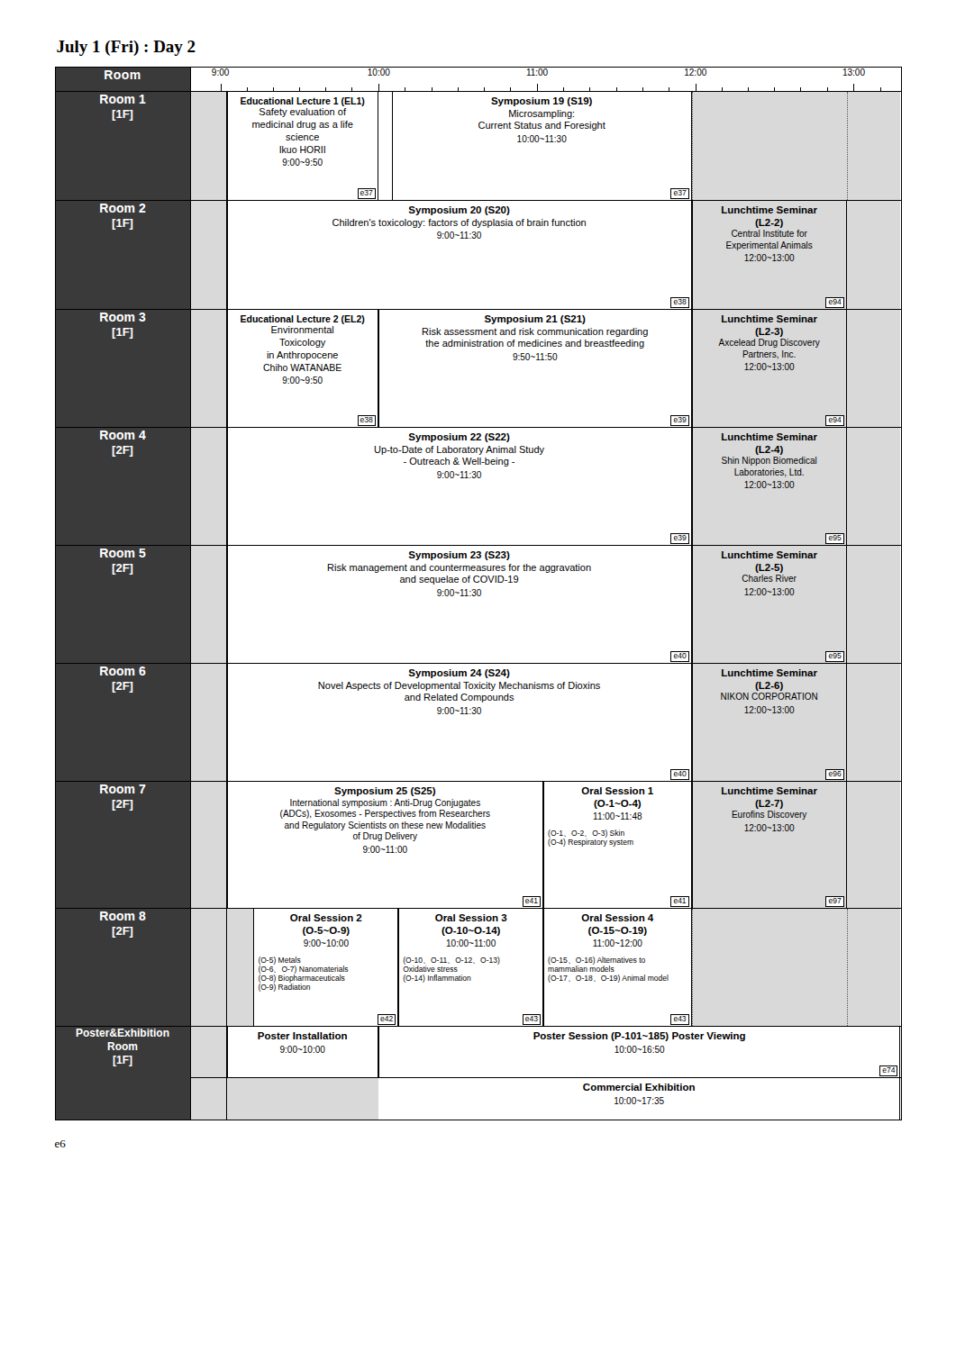July 1 (Fri) : Day 2
| Room | 9:00 10:00 11:00 12:00 13:00 |
| Room 1 [1F] | | Educational Lecture 1 (EL1) Safety evaluation of medicinal drug as a life science Ikuo HORII 9:00~9:50 e37 Symposium 19 (S19) Microsampling: Current Status and Foresight 10:00~11:30 e37 |
| Room 2 [1F] | | Symposium 20 (S20) Children's toxicology: factors of dysplasia of brain function 9:00~11:30 e38 Lunchtime Seminar (L2-2) Central Institute for Experimental Animals 12:00~13:00 e94 |
| Room 3 [1F] | | Educational Lecture 2 (EL2) Environmental Toxicology in Anthropocene Chiho WATANABE 9:00~9:50 e38 Symposium 21 (S21) Risk assessment and risk communication regarding the administration of medicines and breastfeeding 9:50~11:50 e39 Lunchtime Seminar (L2-3) Axcelead Drug Discovery Partners, Inc. 12:00~13:00 e94 |
| Room 4 [2F] | | Symposium 22 (S22) Up-to-Date of Laboratory Animal Study - Outreach & Well-being - 9:00~11:30 e39 Lunchtime Seminar (L2-4) Shin Nippon Biomedical Laboratories, Ltd. 12:00~13:00 e95 |
| Room 5 [2F] | | Symposium 23 (S23) Risk management and countermeasures for the aggravation and sequelae of COVID-19 9:00~11:30 e40 Lunchtime Seminar (L2-5) Charles River 12:00~13:00 e95 |
| Room 6 [2F] | | Symposium 24 (S24) Novel Aspects of Developmental Toxicity Mechanisms of Dioxins and Related Compounds 9:00~11:30 e40 Lunchtime Seminar (L2-6) NIKON CORPORATION 12:00~13:00 e96 |
| Room 7 [2F] | | Symposium 25 (S25) International symposium : Anti-Drug Conjugates (ADCs), Exosomes - Perspectives from Researchers and Regulatory Scientists on these new Modalities of Drug Delivery 9:00~11:00 e41 Oral Session 1 (O-1~O-4) 11:00~11:48 (O-1、O-2、O-3) Skin (O-4) Respiratory system e41 Lunchtime Seminar (L2-7) Eurofins Discovery 12:00~13:00 e97 |
| Room 8 [2F] | | Oral Session 2 (O-5~O-9) 9:00~10:00 (O-5) Metals (O-6、O-7) Nanomaterials (O-8) Biopharmaceuticals (O-9) Radiation e42 Oral Session 3 (O-10~O-14) 10:00~11:00 (O-10、O-11、O-12、O-13) Oxidative stress (O-14) Inflammation e43 Oral Session 4 (O-15~O-19) 11:00~12:00 (O-15、O-16) Alternatives to mammalian models (O-17、O-18、O-19) Animal model e43 |
| Poster&Exhibition Room [1F] | | Poster Installation 9:00~10:00 Poster Session (P-101~185) Poster Viewing 10:00~16:50 e74 |
| | Commercial Exhibition 10:00~17:35 |
e6